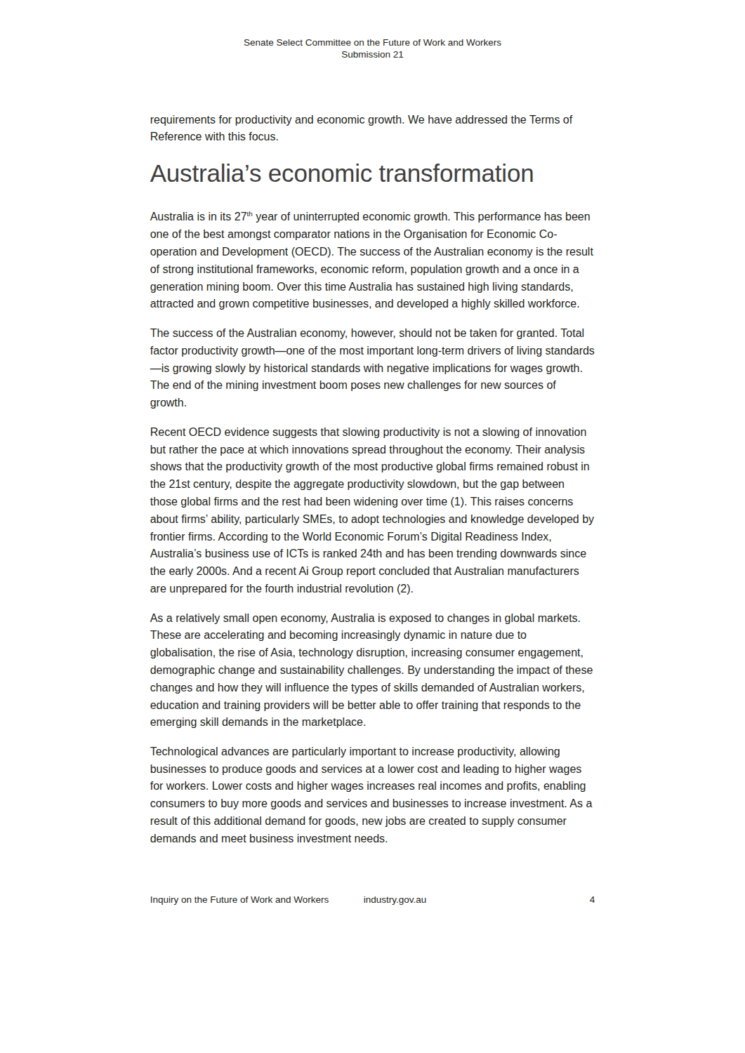Senate Select Committee on the Future of Work and Workers Submission 21
requirements for productivity and economic growth. We have addressed the Terms of Reference with this focus.
Australia’s economic transformation
Australia is in its 27th year of uninterrupted economic growth. This performance has been one of the best amongst comparator nations in the Organisation for Economic Co-operation and Development (OECD). The success of the Australian economy is the result of strong institutional frameworks, economic reform, population growth and a once in a generation mining boom. Over this time Australia has sustained high living standards, attracted and grown competitive businesses, and developed a highly skilled workforce.
The success of the Australian economy, however, should not be taken for granted. Total factor productivity growth—one of the most important long-term drivers of living standards—is growing slowly by historical standards with negative implications for wages growth. The end of the mining investment boom poses new challenges for new sources of growth.
Recent OECD evidence suggests that slowing productivity is not a slowing of innovation but rather the pace at which innovations spread throughout the economy. Their analysis shows that the productivity growth of the most productive global firms remained robust in the 21st century, despite the aggregate productivity slowdown, but the gap between those global firms and the rest had been widening over time (1). This raises concerns about firms’ ability, particularly SMEs, to adopt technologies and knowledge developed by frontier firms. According to the World Economic Forum’s Digital Readiness Index, Australia’s business use of ICTs is ranked 24th and has been trending downwards since the early 2000s. And a recent Ai Group report concluded that Australian manufacturers are unprepared for the fourth industrial revolution (2).
As a relatively small open economy, Australia is exposed to changes in global markets. These are accelerating and becoming increasingly dynamic in nature due to globalisation, the rise of Asia, technology disruption, increasing consumer engagement, demographic change and sustainability challenges. By understanding the impact of these changes and how they will influence the types of skills demanded of Australian workers, education and training providers will be better able to offer training that responds to the emerging skill demands in the marketplace.
Technological advances are particularly important to increase productivity, allowing businesses to produce goods and services at a lower cost and leading to higher wages for workers. Lower costs and higher wages increases real incomes and profits, enabling consumers to buy more goods and services and businesses to increase investment. As a result of this additional demand for goods, new jobs are created to supply consumer demands and meet business investment needs.
Inquiry on the Future of Work and Workers
industry.gov.au
4